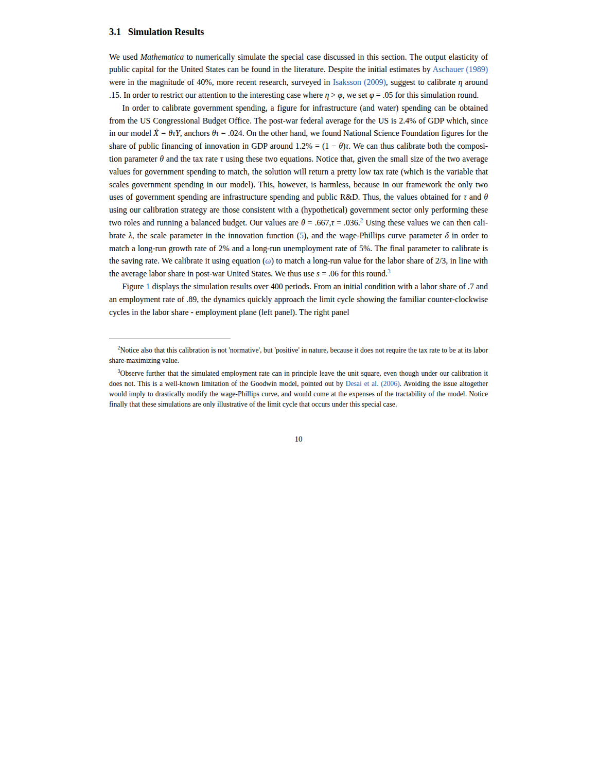3.1 Simulation Results
We used Mathematica to numerically simulate the special case discussed in this section. The output elasticity of public capital for the United States can be found in the literature. Despite the initial estimates by Aschauer (1989) were in the magnitude of 40%, more recent research, surveyed in Isaksson (2009), suggest to calibrate η around .15. In order to restrict our attention to the interesting case where η > φ, we set φ = .05 for this simulation round.
In order to calibrate government spending, a figure for infrastructure (and water) spending can be obtained from the US Congressional Budget Office. The post-war federal average for the US is 2.4% of GDP which, since in our model Ẋ = θτY, anchors θτ = .024. On the other hand, we found National Science Foundation figures for the share of public financing of innovation in GDP around 1.2% = (1 − θ)τ. We can thus calibrate both the composition parameter θ and the tax rate τ using these two equations. Notice that, given the small size of the two average values for government spending to match, the solution will return a pretty low tax rate (which is the variable that scales government spending in our model). This, however, is harmless, because in our framework the only two uses of government spending are infrastructure spending and public R&D. Thus, the values obtained for τ and θ using our calibration strategy are those consistent with a (hypothetical) government sector only performing these two roles and running a balanced budget. Our values are θ = .667,τ = .036.2 Using these values we can then calibrate λ, the scale parameter in the innovation function (5), and the wage-Phillips curve parameter δ in order to match a long-run growth rate of 2% and a long-run unemployment rate of 5%. The final parameter to calibrate is the saving rate. We calibrate it using equation (ω) to match a long-run value for the labor share of 2/3, in line with the average labor share in post-war United States. We thus use s = .06 for this round.3
Figure 1 displays the simulation results over 400 periods. From an initial condition with a labor share of .7 and an employment rate of .89, the dynamics quickly approach the limit cycle showing the familiar counter-clockwise cycles in the labor share - employment plane (left panel). The right panel
2Notice also that this calibration is not 'normative', but 'positive' in nature, because it does not require the tax rate to be at its labor share-maximizing value.
3Observe further that the simulated employment rate can in principle leave the unit square, even though under our calibration it does not. This is a well-known limitation of the Goodwin model, pointed out by Desai et al. (2006). Avoiding the issue altogether would imply to drastically modify the wage-Phillips curve, and would come at the expenses of the tractability of the model. Notice finally that these simulations are only illustrative of the limit cycle that occurs under this special case.
10